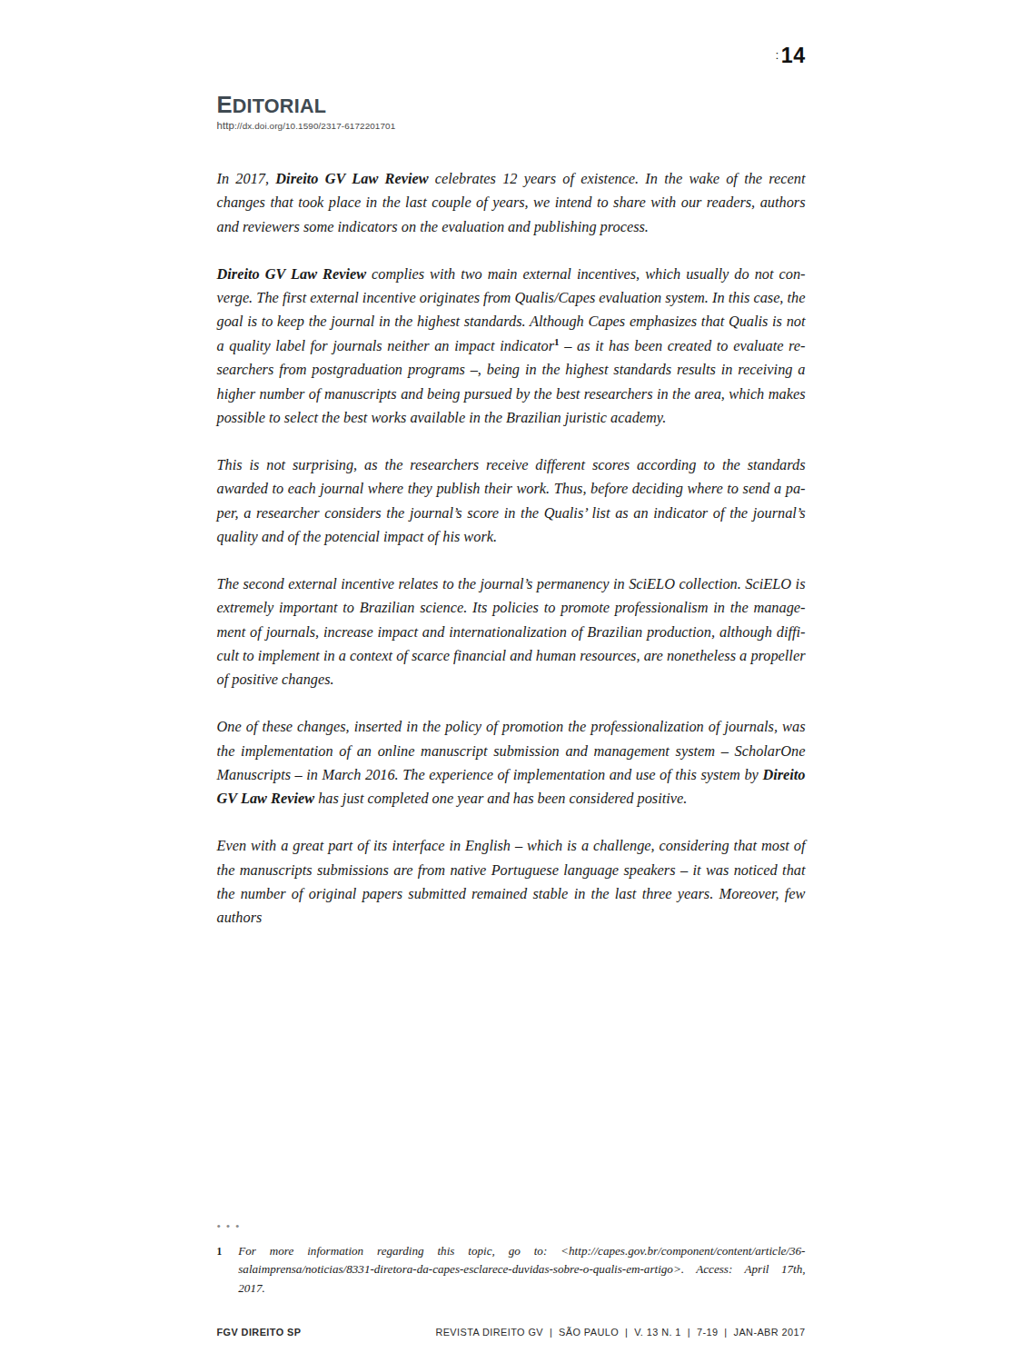: 14
EDITORIAL
http://dx.doi.org/10.1590/2317-6172201701
In 2017, Direito GV Law Review celebrates 12 years of existence. In the wake of the recent changes that took place in the last couple of years, we intend to share with our readers, authors and reviewers some indicators on the evaluation and publishing process.
Direito GV Law Review complies with two main external incentives, which usually do not converge. The first external incentive originates from Qualis/Capes evaluation system. In this case, the goal is to keep the journal in the highest standards. Although Capes emphasizes that Qualis is not a quality label for journals neither an impact indicator1 – as it has been created to evaluate researchers from postgraduation programs –, being in the highest standards results in receiving a higher number of manuscripts and being pursued by the best researchers in the area, which makes possible to select the best works available in the Brazilian juristic academy.
This is not surprising, as the researchers receive different scores according to the standards awarded to each journal where they publish their work. Thus, before deciding where to send a paper, a researcher considers the journal’s score in the Qualis’ list as an indicator of the journal’s quality and of the potencial impact of his work.
The second external incentive relates to the journal’s permanency in SciELO collection. SciELO is extremely important to Brazilian science. Its policies to promote professionalism in the management of journals, increase impact and internationalization of Brazilian production, although difficult to implement in a context of scarce financial and human resources, are nonetheless a propeller of positive changes.
One of these changes, inserted in the policy of promotion the professionalization of journals, was the implementation of an online manuscript submission and management system – ScholarOne Manuscripts – in March 2016. The experience of implementation and use of this system by Direito GV Law Review has just completed one year and has been considered positive.
Even with a great part of its interface in English – which is a challenge, considering that most of the manuscripts submissions are from native Portuguese language speakers – it was noticed that the number of original papers submitted remained stable in the last three years. Moreover, few authors
•••
1 For more information regarding this topic, go to: <http://capes.gov.br/component/content/article/36-salaimprensa/noticias/8331-diretora-da-capes-esclarece-duvidas-sobre-o-qualis-em-artigo>. Access: April 17th, 2017.
FGV DIREITO SP REVISTA DIREITO GV | SÃO PAULO | V. 13 N. 1 | 7-19 | JAN-ABR 2017